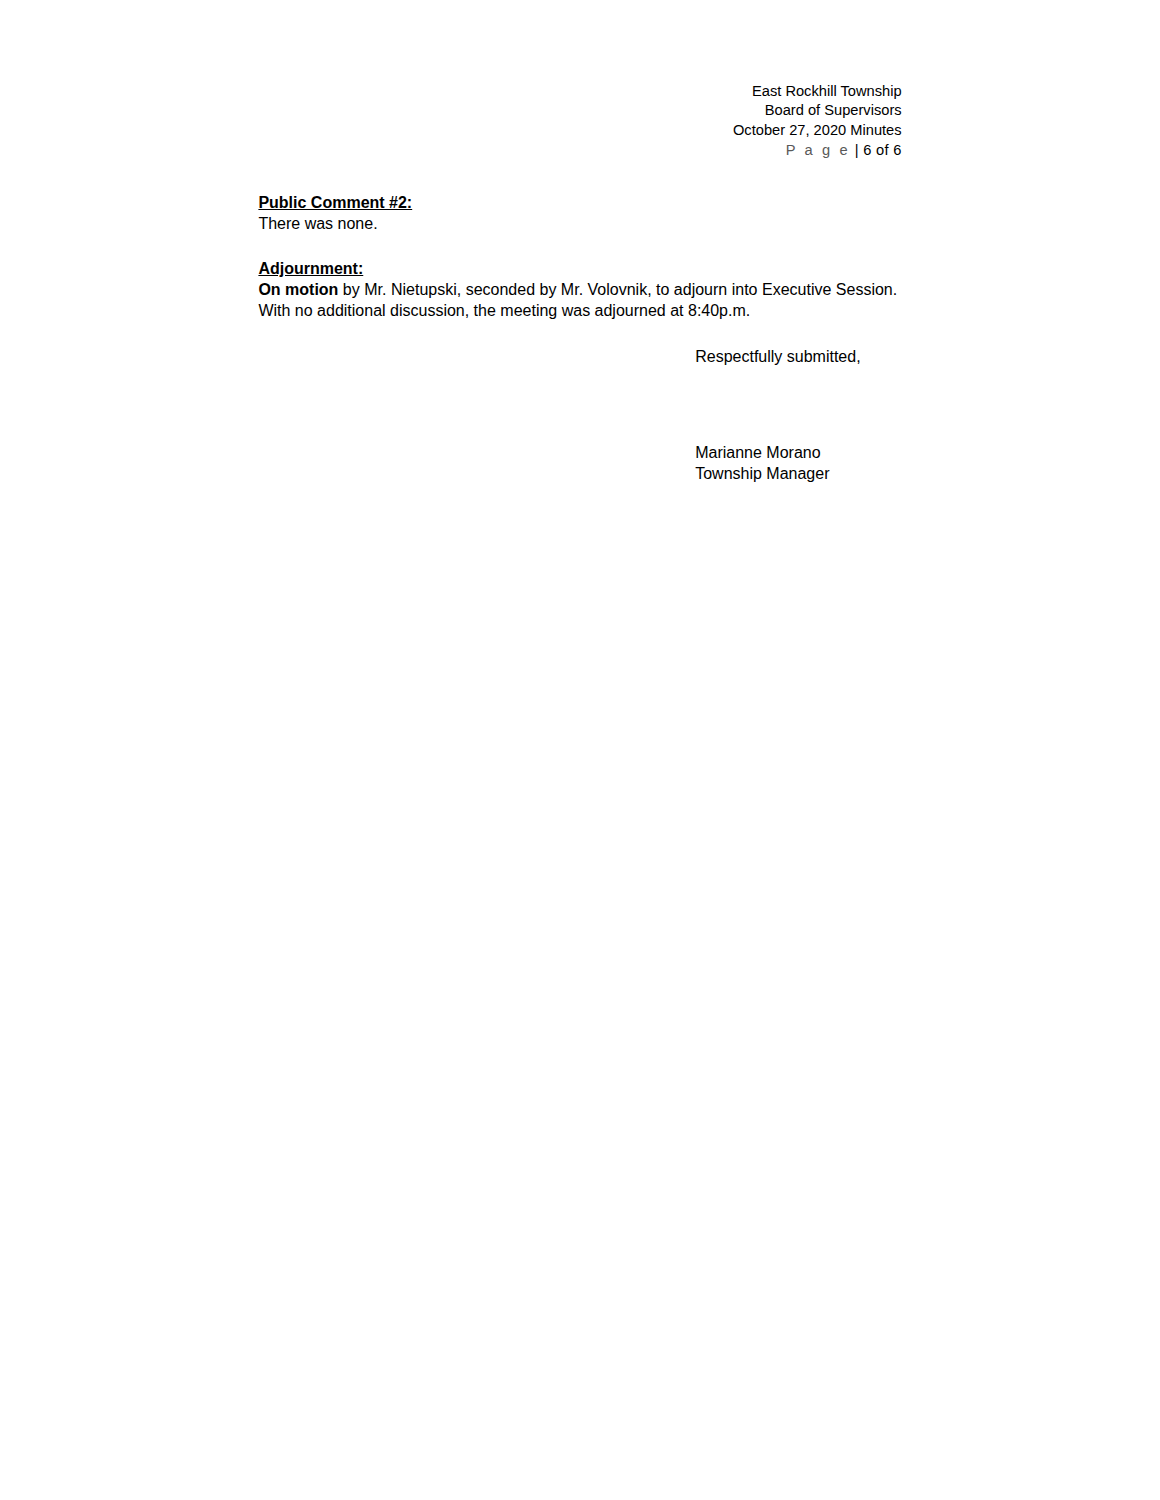East Rockhill Township
Board of Supervisors
October 27, 2020 Minutes
P a g e | 6 of 6
Public Comment #2:
There was none.
Adjournment:
On motion by Mr. Nietupski, seconded by Mr. Volovnik, to adjourn into Executive Session. With no additional discussion, the meeting was adjourned at 8:40p.m.
Respectfully submitted,
Marianne Morano
Township Manager